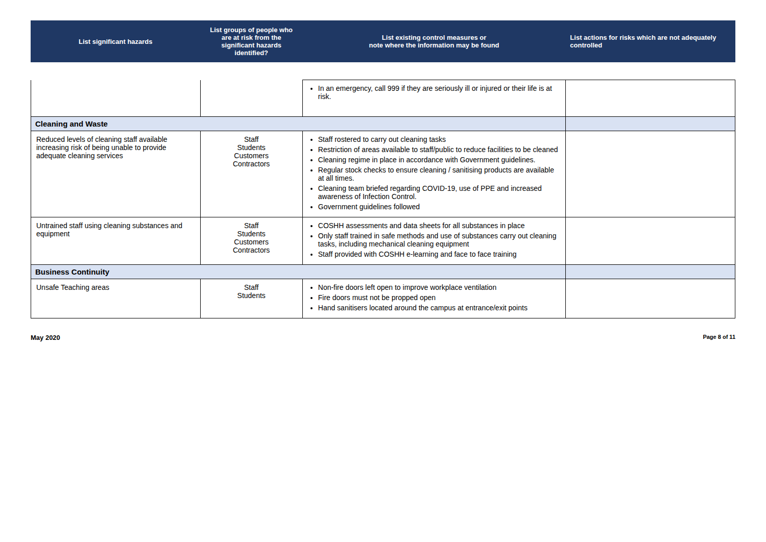| List significant hazards | List groups of people who are at risk from the significant hazards identified? | List existing control measures or note where the information may be found | List actions for risks which are not adequately controlled |
| --- | --- | --- | --- |
| | | In an emergency, call 999 if they are seriously ill or injured or their life is at risk. | |
| Cleaning and Waste | |
| Reduced levels of cleaning staff available increasing risk of being unable to provide adequate cleaning services | Staff Students Customers Contractors | Staff rostered to carry out cleaning tasks Restriction of areas available to staff/public to reduce facilities to be cleaned Cleaning regime in place in accordance with Government guidelines. Regular stock checks to ensure cleaning / sanitising products are available at all times. Cleaning team briefed regarding COVID-19, use of PPE and increased awareness of Infection Control. Government guidelines followed | |
| Untrained staff using cleaning substances and equipment | Staff Students Customers Contractors | COSHH assessments and data sheets for all substances in place Only staff trained in safe methods and use of substances carry out cleaning tasks, including mechanical cleaning equipment Staff provided with COSHH e-learning and face to face training | |
| Business Continuity | |
| Unsafe Teaching areas | Staff Students | Non-fire doors left open to improve workplace ventilation Fire doors must not be propped open Hand sanitisers located around the campus at entrance/exit points | |
May 2020
Page 8 of 11